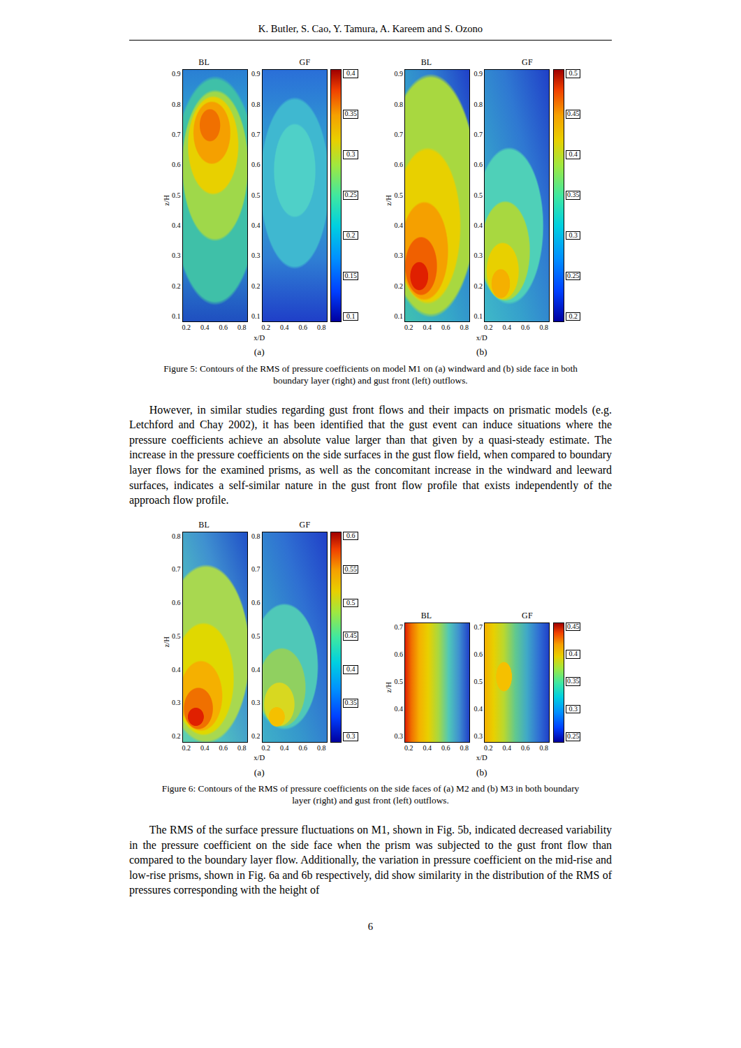K. Butler, S. Cao, Y. Tamura, A. Kareem and S. Ozono
BL
z/H
0.90.80.70.60.50.40.30.20.1
0.20.40.60.8
GF
0.90.80.70.60.50.40.30.20.1
0.20.40.60.8
0.40.350.30.250.20.150.1
x/D
(a)
BL
z/H
0.90.80.70.60.50.40.30.20.1
0.20.40.60.8
GF
0.90.80.70.60.50.40.30.20.1
0.20.40.60.8
0.50.450.40.350.30.250.2
x/D
(b)
Figure 5: Contours of the RMS of pressure coefficients on model M1 on (a) windward and (b) side face in both
boundary layer (right) and gust front (left) outflows.
However, in similar studies regarding gust front flows and their impacts on prismatic models (e.g. Letchford and Chay 2002), it has been identified that the gust event can induce situations where the pressure coefficients achieve an absolute value larger than that given by a quasi-steady estimate. The increase in the pressure coefficients on the side surfaces in the gust flow field, when compared to boundary layer flows for the examined prisms, as well as the concomitant increase in the windward and leeward surfaces, indicates a self-similar nature in the gust front flow profile that exists independently of the approach flow profile.
BL
z/H
0.80.70.60.50.40.30.2
0.20.40.60.8
GF
0.80.70.60.50.40.30.2
0.20.40.60.8
0.60.550.50.450.40.350.3
x/D
(a)
BL
z/H
0.70.60.50.40.3
0.20.40.60.8
GF
0.70.60.50.40.3
0.20.40.60.8
0.450.40.350.30.25
x/D
(b)
Figure 6: Contours of the RMS of pressure coefficients on the side faces of (a) M2 and (b) M3 in both boundary
layer (right) and gust front (left) outflows.
The RMS of the surface pressure fluctuations on M1, shown in Fig. 5b, indicated decreased variability in the pressure coefficient on the side face when the prism was subjected to the gust front flow than compared to the boundary layer flow. Additionally, the variation in pressure coefficient on the mid-rise and low-rise prisms, shown in Fig. 6a and 6b respectively, did show similarity in the distribution of the RMS of pressures corresponding with the height of
6